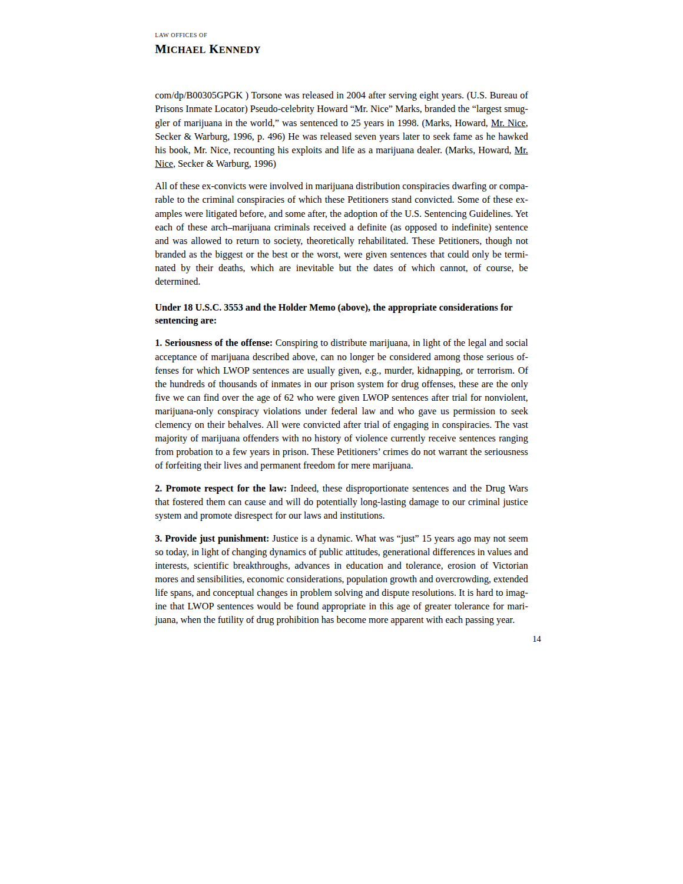Law Offices of
MICHAEL KENNEDY
com/dp/B00305GPGK ) Torsone was released in 2004 after serving eight years. (U.S. Bureau of Prisons Inmate Locator) Pseudo-celebrity Howard “Mr. Nice” Marks, branded the “largest smuggler of marijuana in the world,” was sentenced to 25 years in 1998. (Marks, Howard, Mr. Nice, Secker & Warburg, 1996, p. 496) He was released seven years later to seek fame as he hawked his book, Mr. Nice, recounting his exploits and life as a marijuana dealer. (Marks, Howard, Mr. Nice, Secker & Warburg, 1996)
All of these ex-convicts were involved in marijuana distribution conspiracies dwarfing or comparable to the criminal conspiracies of which these Petitioners stand convicted. Some of these examples were litigated before, and some after, the adoption of the U.S. Sentencing Guidelines. Yet each of these arch–marijuana criminals received a definite (as opposed to indefinite) sentence and was allowed to return to society, theoretically rehabilitated. These Petitioners, though not branded as the biggest or the best or the worst, were given sentences that could only be terminated by their deaths, which are inevitable but the dates of which cannot, of course, be determined.
Under 18 U.S.C. 3553 and the Holder Memo (above), the appropriate considerations for sentencing are:
1. Seriousness of the offense: Conspiring to distribute marijuana, in light of the legal and social acceptance of marijuana described above, can no longer be considered among those serious offenses for which LWOP sentences are usually given, e.g., murder, kidnapping, or terrorism. Of the hundreds of thousands of inmates in our prison system for drug offenses, these are the only five we can find over the age of 62 who were given LWOP sentences after trial for nonviolent, marijuana-only conspiracy violations under federal law and who gave us permission to seek clemency on their behalves. All were convicted after trial of engaging in conspiracies. The vast majority of marijuana offenders with no history of violence currently receive sentences ranging from probation to a few years in prison. These Petitioners’ crimes do not warrant the seriousness of forfeiting their lives and permanent freedom for mere marijuana.
2. Promote respect for the law: Indeed, these disproportionate sentences and the Drug Wars that fostered them can cause and will do potentially long-lasting damage to our criminal justice system and promote disrespect for our laws and institutions.
3. Provide just punishment: Justice is a dynamic. What was “just” 15 years ago may not seem so today, in light of changing dynamics of public attitudes, generational differences in values and interests, scientific breakthroughs, advances in education and tolerance, erosion of Victorian mores and sensibilities, economic considerations, population growth and overcrowding, extended life spans, and conceptual changes in problem solving and dispute resolutions. It is hard to imagine that LWOP sentences would be found appropriate in this age of greater tolerance for marijuana, when the futility of drug prohibition has become more apparent with each passing year.
14